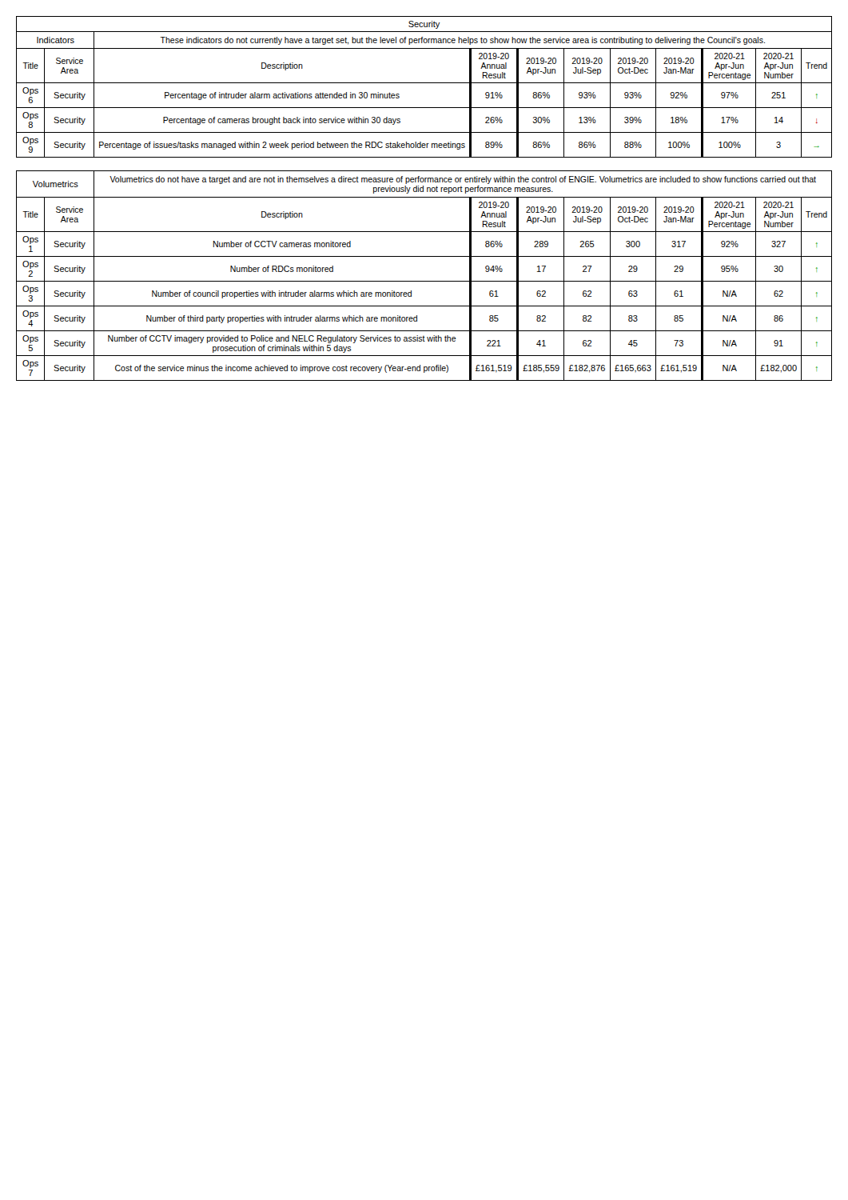| Security |
| Indicators | These indicators do not currently have a target set, but the level of performance helps to show how the service area is contributing to delivering the Council's goals. |
| Title | Service Area | Description | 2019-20 Annual Result | 2019-20 Apr-Jun | 2019-20 Jul-Sep | 2019-20 Oct-Dec | 2019-20 Jan-Mar | 2020-21 Apr-Jun Percentage | 2020-21 Apr-Jun Number | Trend |
| Ops 6 | Security | Percentage of intruder alarm activations attended in 30 minutes | 91% | 86% | 93% | 93% | 92% | 97% | 251 | ↑ |
| Ops 8 | Security | Percentage of cameras brought back into service within 30 days | 26% | 30% | 13% | 39% | 18% | 17% | 14 | ↓ |
| Ops 9 | Security | Percentage of issues/tasks managed within 2 week period between the RDC stakeholder meetings | 89% | 86% | 86% | 88% | 100% | 100% | 3 | → |
| Volumetrics | Volumetrics do not have a target and are not in themselves a direct measure of performance or entirely within the control of ENGIE. Volumetrics are included to show functions carried out that previously did not report performance measures. |
| Title | Service Area | Description | 2019-20 Annual Result | 2019-20 Apr-Jun | 2019-20 Jul-Sep | 2019-20 Oct-Dec | 2019-20 Jan-Mar | 2020-21 Apr-Jun Percentage | 2020-21 Apr-Jun Number | Trend |
| Ops 1 | Security | Number of CCTV cameras monitored | 86% | 289 | 265 | 300 | 317 | 92% | 327 | ↑ |
| Ops 2 | Security | Number of RDCs monitored | 94% | 17 | 27 | 29 | 29 | 95% | 30 | ↑ |
| Ops 3 | Security | Number of council properties with intruder alarms which are monitored | 61 | 62 | 62 | 63 | 61 | N/A | 62 | ↑ |
| Ops 4 | Security | Number of third party properties with intruder alarms which are monitored | 85 | 82 | 82 | 83 | 85 | N/A | 86 | ↑ |
| Ops 5 | Security | Number of CCTV imagery provided to Police and NELC Regulatory Services to assist with the prosecution of criminals within 5 days | 221 | 41 | 62 | 45 | 73 | N/A | 91 | ↑ |
| Ops 7 | Security | Cost of the service minus the income achieved to improve cost recovery (Year-end profile) | £161,519 | £185,559 | £182,876 | £165,663 | £161,519 | N/A | £182,000 | ↑ |